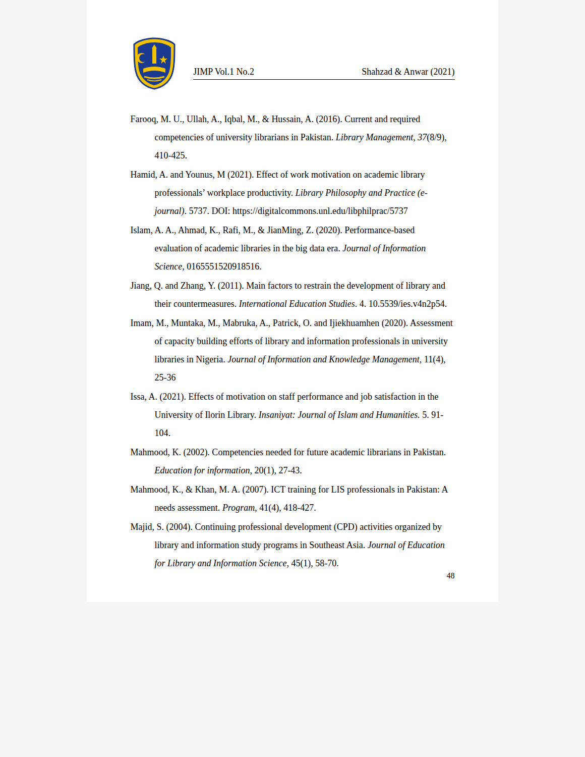JIMP Vol.1 No.2 Shahzad & Anwar (2021)
Farooq, M. U., Ullah, A., Iqbal, M., & Hussain, A. (2016). Current and required competencies of university librarians in Pakistan. Library Management, 37(8/9), 410-425.
Hamid, A. and Younus, M (2021). Effect of work motivation on academic library professionals’ workplace productivity. Library Philosophy and Practice (e-journal). 5737. DOI: https://digitalcommons.unl.edu/libphilprac/5737
Islam, A. A., Ahmad, K., Rafi, M., & JianMing, Z. (2020). Performance-based evaluation of academic libraries in the big data era. Journal of Information Science, 0165551520918516.
Jiang, Q. and Zhang, Y. (2011). Main factors to restrain the development of library and their countermeasures. International Education Studies. 4. 10.5539/ies.v4n2p54.
Imam, M., Muntaka, M., Mabruka, A., Patrick, O. and Ijiekhuamhen (2020). Assessment of capacity building efforts of library and information professionals in university libraries in Nigeria. Journal of Information and Knowledge Management, 11(4), 25-36
Issa, A. (2021). Effects of motivation on staff performance and job satisfaction in the University of Ilorin Library. Insaniyat: Journal of Islam and Humanities. 5. 91-104.
Mahmood, K. (2002). Competencies needed for future academic librarians in Pakistan. Education for information, 20(1), 27-43.
Mahmood, K., & Khan, M. A. (2007). ICT training for LIS professionals in Pakistan: A needs assessment. Program, 41(4), 418-427.
Majid, S. (2004). Continuing professional development (CPD) activities organized by library and information study programs in Southeast Asia. Journal of Education for Library and Information Science, 45(1), 58-70.
48